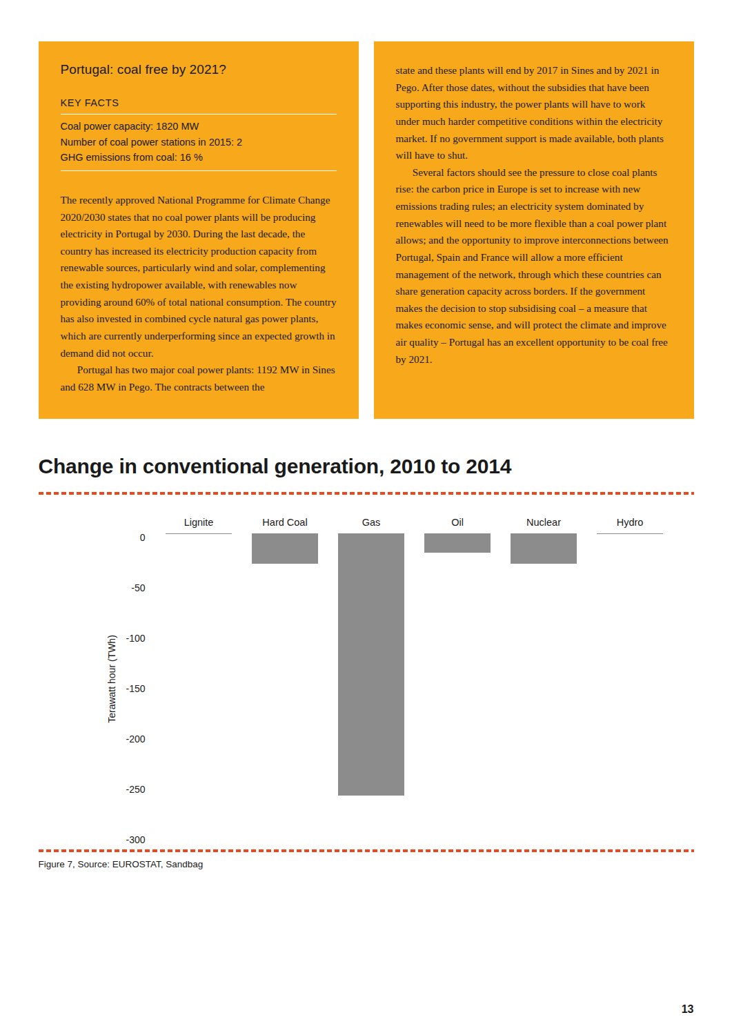Portugal: coal free by 2021?
KEY FACTS
Coal power capacity: 1820 MW
Number of coal power stations in 2015: 2
GHG emissions from coal: 16 %
The recently approved National Programme for Climate Change 2020/2030 states that no coal power plants will be producing electricity in Portugal by 2030. During the last decade, the country has increased its electricity production capacity from renewable sources, particularly wind and solar, complementing the existing hydropower available, with renewables now providing around 60% of total national consumption. The country has also invested in combined cycle natural gas power plants, which are currently underperforming since an expected growth in demand did not occur.
Portugal has two major coal power plants: 1192 MW in Sines and 628 MW in Pego. The contracts between the
state and these plants will end by 2017 in Sines and by 2021 in Pego. After those dates, without the subsidies that have been supporting this industry, the power plants will have to work under much harder competitive conditions within the electricity market. If no government support is made available, both plants will have to shut.
Several factors should see the pressure to close coal plants rise: the carbon price in Europe is set to increase with new emissions trading rules; an electricity system dominated by renewables will need to be more flexible than a coal power plant allows; and the opportunity to improve interconnections between Portugal, Spain and France will allow a more efficient management of the network, through which these countries can share generation capacity across borders. If the government makes the decision to stop subsidising coal – a measure that makes economic sense, and will protect the climate and improve air quality – Portugal has an excellent opportunity to be coal free by 2021.
Change in conventional generation, 2010 to 2014
Terawatt hour (TWh)
0
-50
-100
-150
-200
-250
-300
Lignite
Hard Coal
Gas
Oil
Nuclear
Hydro
Figure 7, Source: EUROSTAT, Sandbag
13